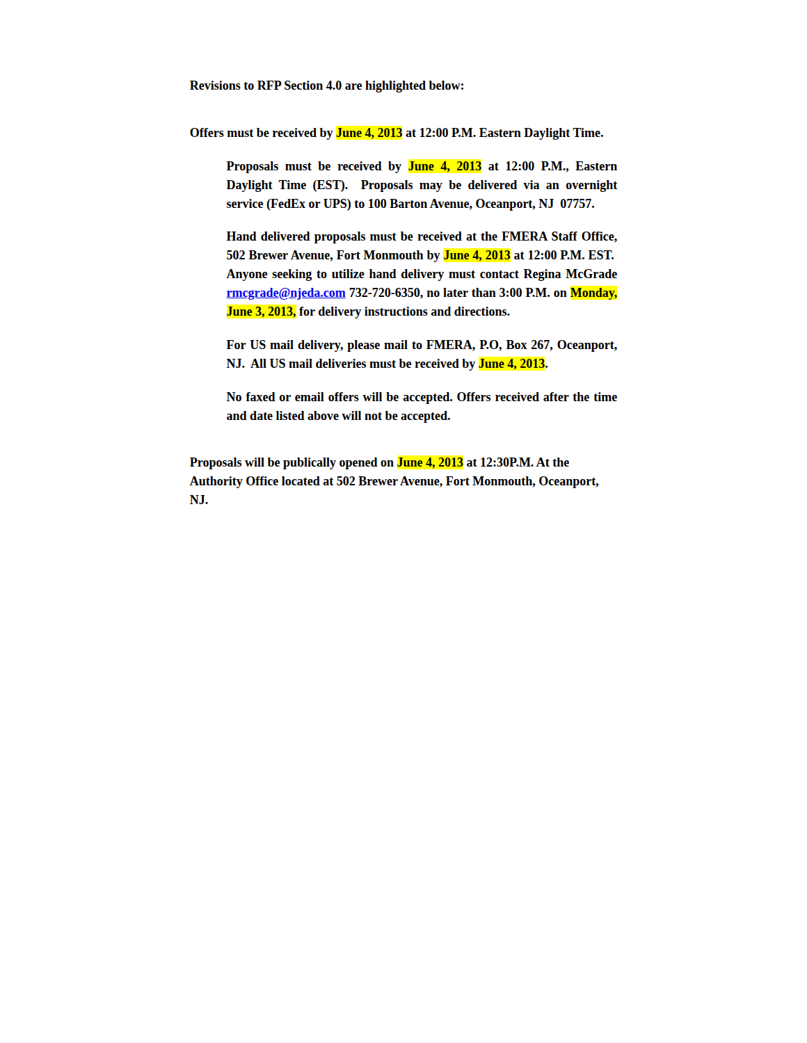Revisions to RFP Section 4.0 are highlighted below:
Offers must be received by June 4, 2013 at 12:00 P.M. Eastern Daylight Time.
Proposals must be received by June 4, 2013 at 12:00 P.M., Eastern Daylight Time (EST). Proposals may be delivered via an overnight service (FedEx or UPS) to 100 Barton Avenue, Oceanport, NJ 07757.
Hand delivered proposals must be received at the FMERA Staff Office, 502 Brewer Avenue, Fort Monmouth by June 4, 2013 at 12:00 P.M. EST. Anyone seeking to utilize hand delivery must contact Regina McGrade rmcgrade@njeda.com 732-720-6350, no later than 3:00 P.M. on Monday, June 3, 2013, for delivery instructions and directions.
For US mail delivery, please mail to FMERA, P.O, Box 267, Oceanport, NJ. All US mail deliveries must be received by June 4, 2013.
No faxed or email offers will be accepted. Offers received after the time and date listed above will not be accepted.
Proposals will be publically opened on June 4, 2013 at 12:30P.M. At the Authority Office located at 502 Brewer Avenue, Fort Monmouth, Oceanport, NJ.